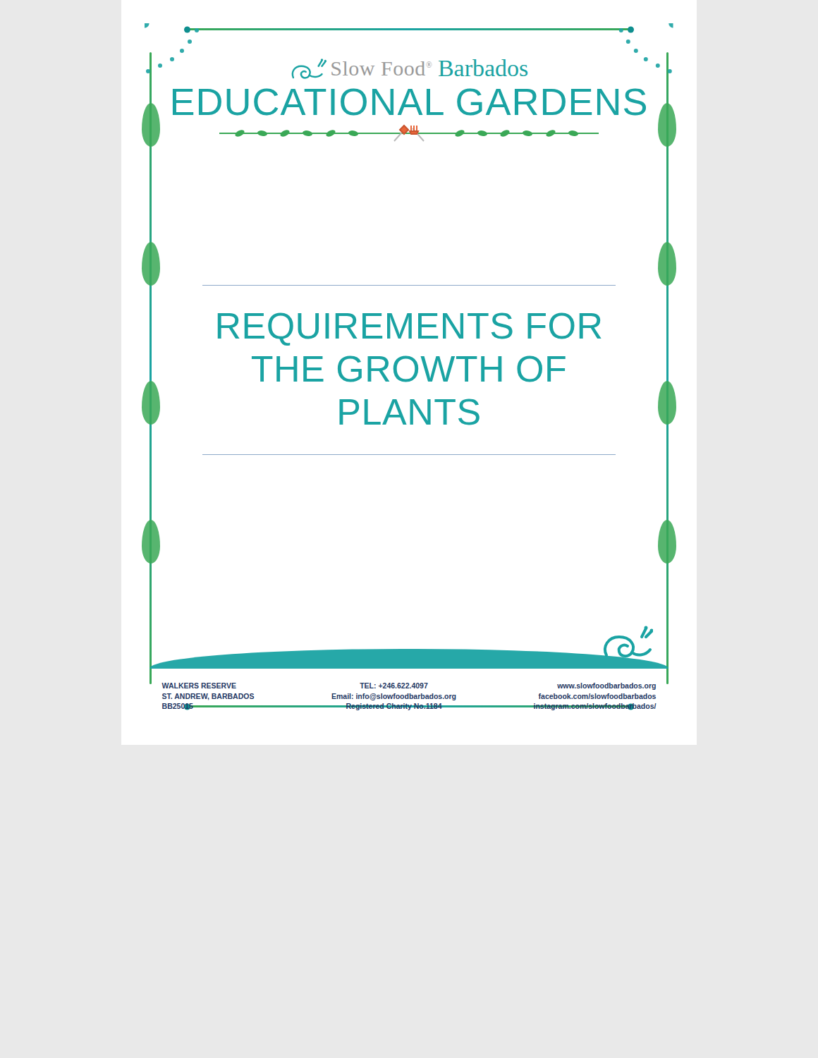Slow Food® Barbados
Educational Gardens
REQUIREMENTS FOR THE GROWTH OF PLANTS
WALKERS RESERVE
ST. ANDREW, BARBADOS
BB25015
TEL: +246.622.4097
Email: info@slowfoodbarbados.org
Registered Charity No.1184
www.slowfoodbarbados.org
facebook.com/slowfoodbarbados
instagram.com/slowfoodbarbados/